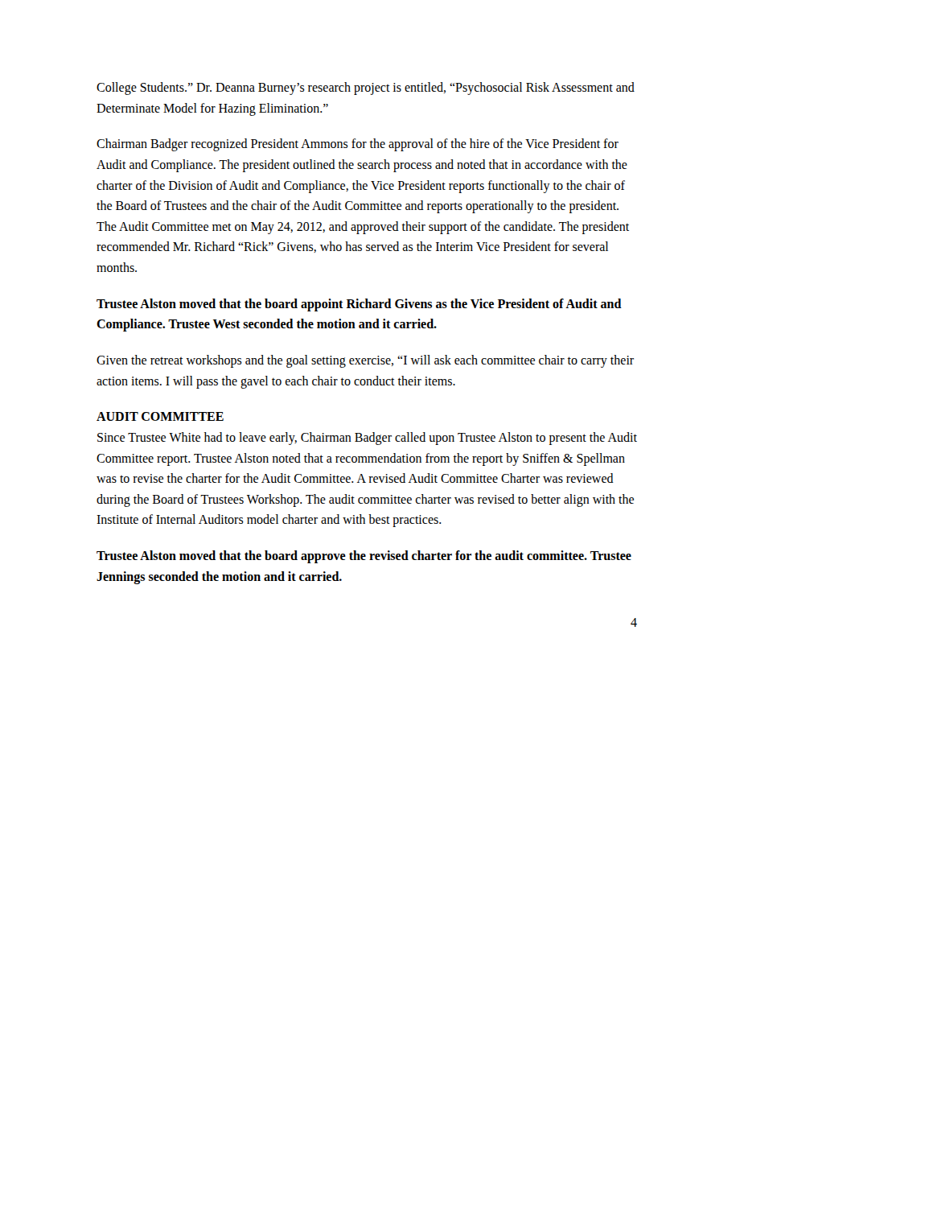College Students.” Dr. Deanna Burney’s research project is entitled, “Psychosocial Risk Assessment and Determinate Model for Hazing Elimination.”
Chairman Badger recognized President Ammons for the approval of the hire of the Vice President for Audit and Compliance. The president outlined the search process and noted that in accordance with the charter of the Division of Audit and Compliance, the Vice President reports functionally to the chair of the Board of Trustees and the chair of the Audit Committee and reports operationally to the president. The Audit Committee met on May 24, 2012, and approved their support of the candidate. The president recommended Mr. Richard “Rick” Givens, who has served as the Interim Vice President for several months.
Trustee Alston moved that the board appoint Richard Givens as the Vice President of Audit and Compliance. Trustee West seconded the motion and it carried.
Given the retreat workshops and the goal setting exercise, “I will ask each committee chair to carry their action items. I will pass the gavel to each chair to conduct their items.
Audit Committee
Since Trustee White had to leave early, Chairman Badger called upon Trustee Alston to present the Audit Committee report. Trustee Alston noted that a recommendation from the report by Sniffen & Spellman was to revise the charter for the Audit Committee. A revised Audit Committee Charter was reviewed during the Board of Trustees Workshop. The audit committee charter was revised to better align with the Institute of Internal Auditors model charter and with best practices.
Trustee Alston moved that the board approve the revised charter for the audit committee. Trustee Jennings seconded the motion and it carried.
4